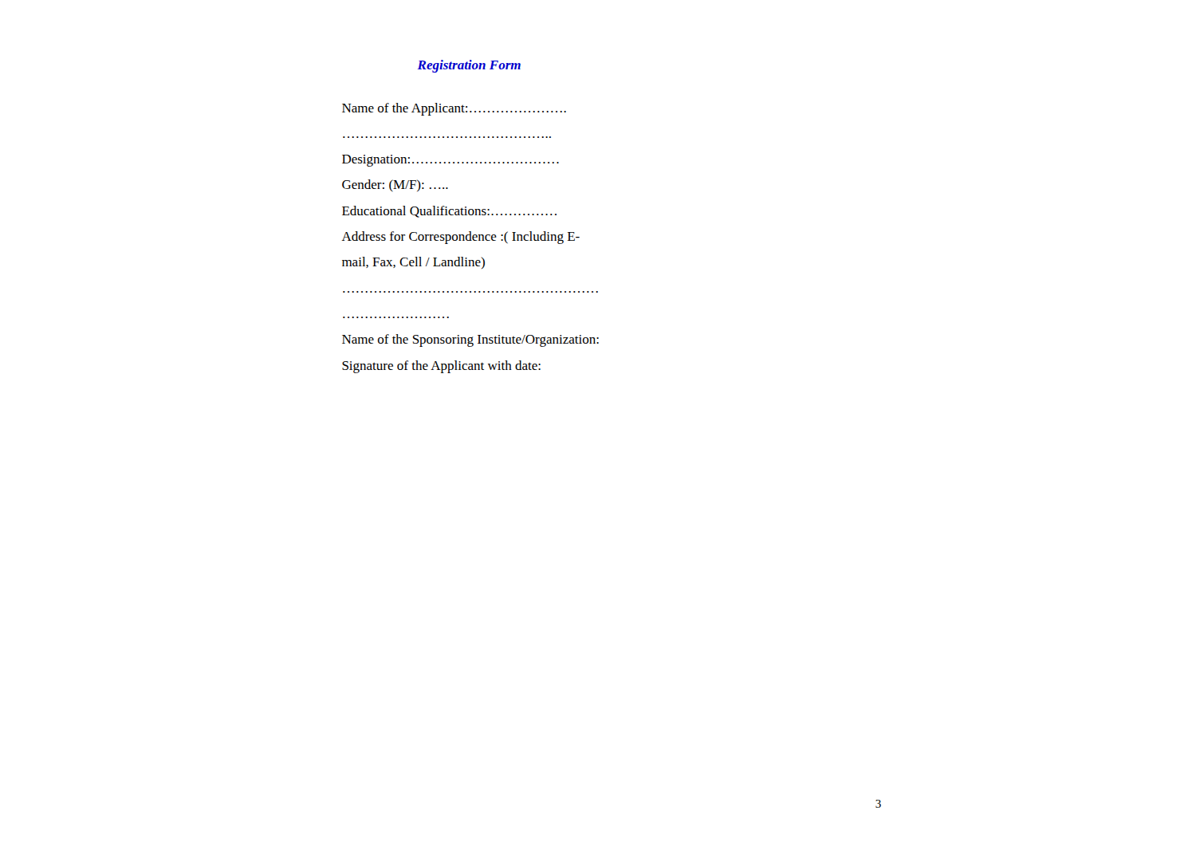Registration Form
Name of the Applicant:………………….
………………………………………..
Designation:……………………………
Gender: (M/F): …..
Educational Qualifications:……………
Address for Correspondence :( Including E-
mail, Fax, Cell / Landline)
…………………………………………………
……………………
Name of the Sponsoring Institute/Organization:
Signature of the Applicant with date:
3